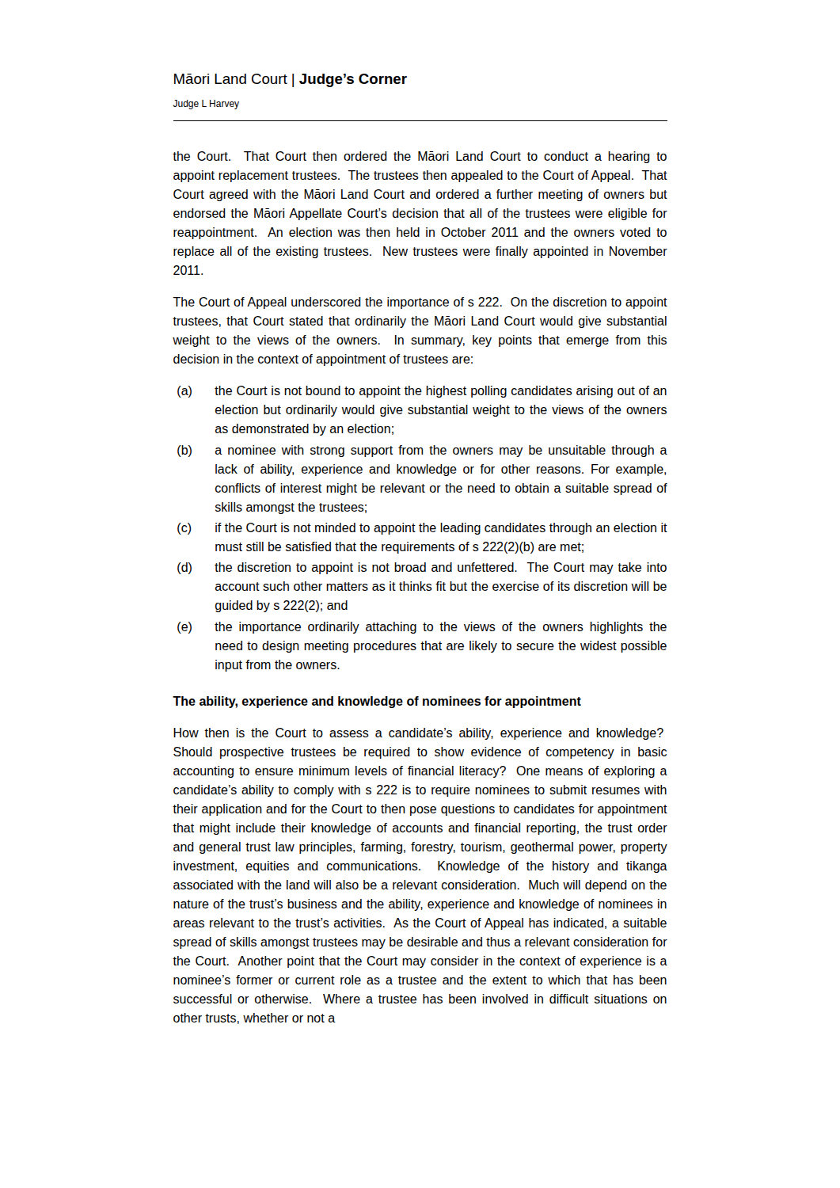Māori Land Court | Judge’s Corner
Judge L Harvey
the Court. That Court then ordered the Māori Land Court to conduct a hearing to appoint replacement trustees. The trustees then appealed to the Court of Appeal. That Court agreed with the Māori Land Court and ordered a further meeting of owners but endorsed the Māori Appellate Court’s decision that all of the trustees were eligible for reappointment. An election was then held in October 2011 and the owners voted to replace all of the existing trustees. New trustees were finally appointed in November 2011.
The Court of Appeal underscored the importance of s 222. On the discretion to appoint trustees, that Court stated that ordinarily the Māori Land Court would give substantial weight to the views of the owners. In summary, key points that emerge from this decision in the context of appointment of trustees are:
(a) the Court is not bound to appoint the highest polling candidates arising out of an election but ordinarily would give substantial weight to the views of the owners as demonstrated by an election;
(b) a nominee with strong support from the owners may be unsuitable through a lack of ability, experience and knowledge or for other reasons. For example, conflicts of interest might be relevant or the need to obtain a suitable spread of skills amongst the trustees;
(c) if the Court is not minded to appoint the leading candidates through an election it must still be satisfied that the requirements of s 222(2)(b) are met;
(d) the discretion to appoint is not broad and unfettered. The Court may take into account such other matters as it thinks fit but the exercise of its discretion will be guided by s 222(2); and
(e) the importance ordinarily attaching to the views of the owners highlights the need to design meeting procedures that are likely to secure the widest possible input from the owners.
The ability, experience and knowledge of nominees for appointment
How then is the Court to assess a candidate’s ability, experience and knowledge? Should prospective trustees be required to show evidence of competency in basic accounting to ensure minimum levels of financial literacy? One means of exploring a candidate’s ability to comply with s 222 is to require nominees to submit resumes with their application and for the Court to then pose questions to candidates for appointment that might include their knowledge of accounts and financial reporting, the trust order and general trust law principles, farming, forestry, tourism, geothermal power, property investment, equities and communications. Knowledge of the history and tikanga associated with the land will also be a relevant consideration. Much will depend on the nature of the trust’s business and the ability, experience and knowledge of nominees in areas relevant to the trust’s activities. As the Court of Appeal has indicated, a suitable spread of skills amongst trustees may be desirable and thus a relevant consideration for the Court. Another point that the Court may consider in the context of experience is a nominee’s former or current role as a trustee and the extent to which that has been successful or otherwise. Where a trustee has been involved in difficult situations on other trusts, whether or not a